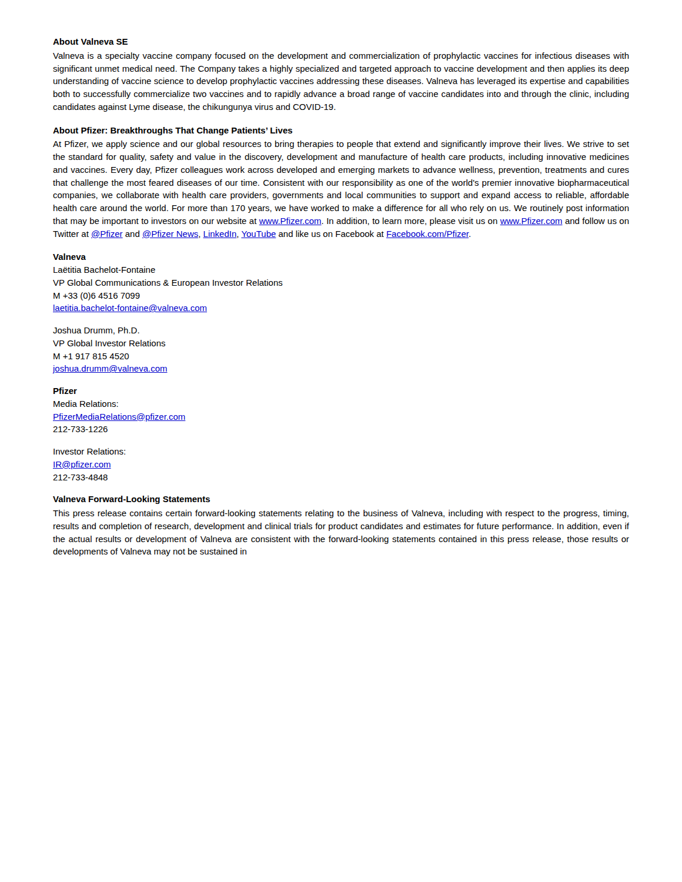About Valneva SE
Valneva is a specialty vaccine company focused on the development and commercialization of prophylactic vaccines for infectious diseases with significant unmet medical need. The Company takes a highly specialized and targeted approach to vaccine development and then applies its deep understanding of vaccine science to develop prophylactic vaccines addressing these diseases. Valneva has leveraged its expertise and capabilities both to successfully commercialize two vaccines and to rapidly advance a broad range of vaccine candidates into and through the clinic, including candidates against Lyme disease, the chikungunya virus and COVID-19.
About Pfizer: Breakthroughs That Change Patients’ Lives
At Pfizer, we apply science and our global resources to bring therapies to people that extend and significantly improve their lives. We strive to set the standard for quality, safety and value in the discovery, development and manufacture of health care products, including innovative medicines and vaccines. Every day, Pfizer colleagues work across developed and emerging markets to advance wellness, prevention, treatments and cures that challenge the most feared diseases of our time. Consistent with our responsibility as one of the world's premier innovative biopharmaceutical companies, we collaborate with health care providers, governments and local communities to support and expand access to reliable, affordable health care around the world. For more than 170 years, we have worked to make a difference for all who rely on us. We routinely post information that may be important to investors on our website at www.Pfizer.com. In addition, to learn more, please visit us on www.Pfizer.com and follow us on Twitter at @Pfizer and @Pfizer News, LinkedIn, YouTube and like us on Facebook at Facebook.com/Pfizer.
Valneva
Laëtitia Bachelot-Fontaine
VP Global Communications & European Investor Relations
M +33 (0)6 4516 7099
laetitia.bachelot-fontaine@valneva.com
Joshua Drumm, Ph.D.
VP Global Investor Relations
M +1 917 815 4520
joshua.drumm@valneva.com
Pfizer
Media Relations:
PfizerMediaRelations@pfizer.com
212-733-1226
Investor Relations:
IR@pfizer.com
212-733-4848
Valneva Forward-Looking Statements
This press release contains certain forward-looking statements relating to the business of Valneva, including with respect to the progress, timing, results and completion of research, development and clinical trials for product candidates and estimates for future performance. In addition, even if the actual results or development of Valneva are consistent with the forward-looking statements contained in this press release, those results or developments of Valneva may not be sustained in